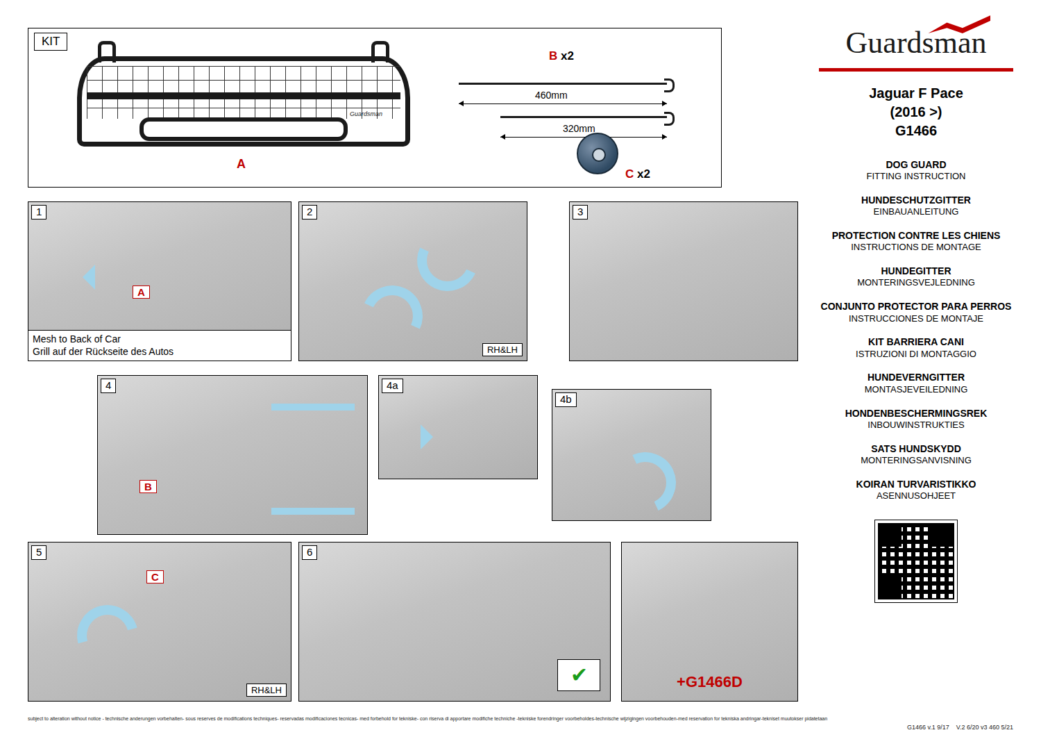KIT
Guardsman
A
B x2
460mm
320mm
C x2
1
A
Mesh to Back of Car
Grill auf der Rückseite des Autos
2
RH&LH
3
4
B
4a
4b
5
C
RH&LH
6
✔
+G1466D
Guardsman
Jaguar F Pace
(2016 >)
G1466
DOG GUARD
FITTING INSTRUCTION
HUNDESCHUTZGITTER
EINBAUANLEITUNG
PROTECTION CONTRE LES CHIENS
INSTRUCTIONS DE MONTAGE
HUNDEGITTER
MONTERINGSVEJLEDNING
CONJUNTO PROTECTOR PARA PERROS
INSTRUCCIONES DE MONTAJE
KIT BARRIERA CANI
ISTRUZIONI DI MONTAGGIO
HUNDEVERNGITTER
MONTASJEVEILEDNING
HONDENBESCHERMINGSREK
INBOUWINSTRUKTIES
SATS HUNDSKYDD
MONTERINGSANVISNING
KOIRAN TURVARISTIKKO
ASENNUSOHJEET
subject to alteration without notice - technische anderungen vorbehalten- sous reserves de modifications techniques- reservadas modificaciones tecnicas- med forbehold for tekniske- con riserva di apportare modifiche techniche -tekniske forendringer voorbeholdes-technische wijzigingen voorbehouden-med reservation for tekniska andringar-tekniset muutokser pidatetaan
G1466 v.1 9/17 V.2 6/20 v3 460 5/21